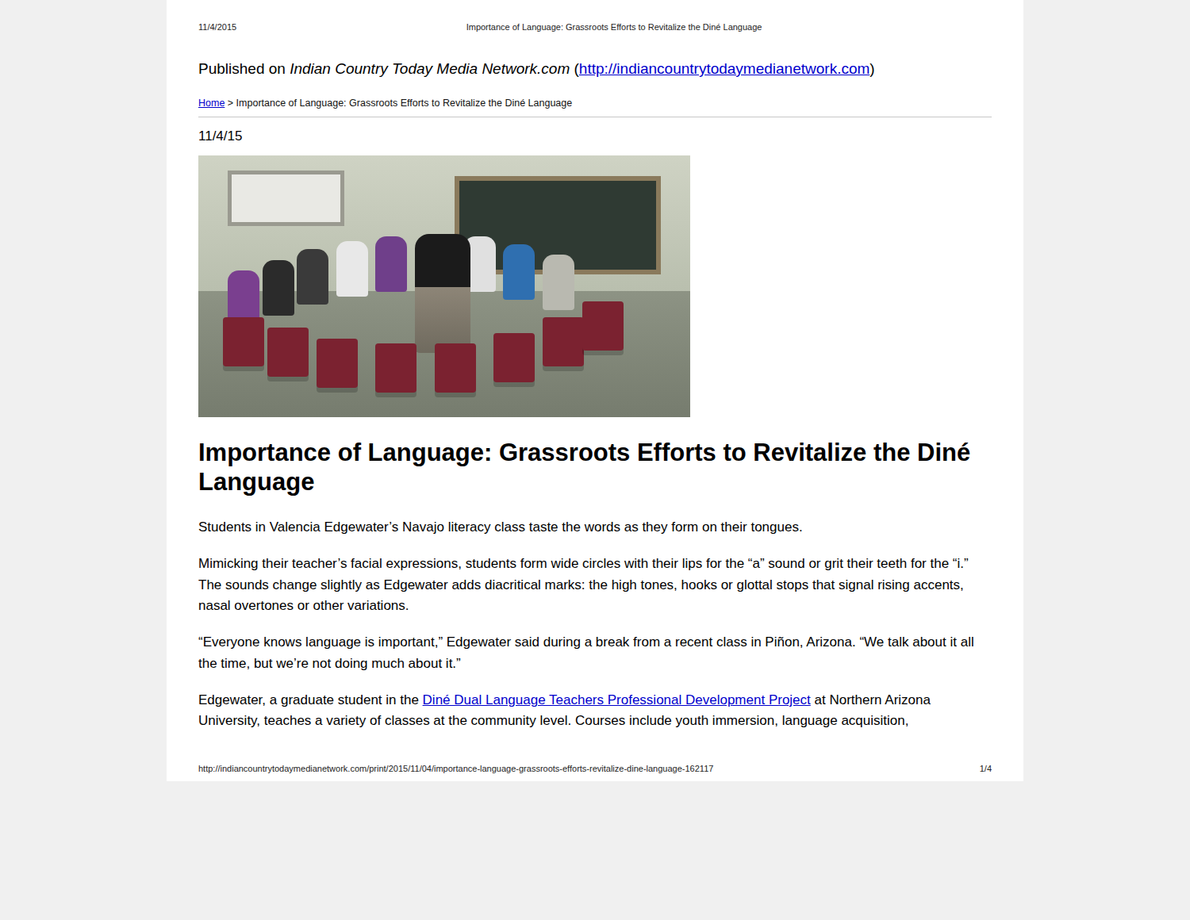11/4/2015 Importance of Language: Grassroots Efforts to Revitalize the Diné Language
Published on Indian Country Today Media Network.com (http://indiancountrytodaymedianetwork.com)
Home > Importance of Language: Grassroots Efforts to Revitalize the Diné Language
11/4/15
Importance of Language: Grassroots Efforts to Revitalize the Diné Language
Students in Valencia Edgewater’s Navajo literacy class taste the words as they form on their tongues.
Mimicking their teacher’s facial expressions, students form wide circles with their lips for the “a” sound or grit their teeth for the “i.” The sounds change slightly as Edgewater adds diacritical marks: the high tones, hooks or glottal stops that signal rising accents, nasal overtones or other variations.
“Everyone knows language is important,” Edgewater said during a break from a recent class in Piñon, Arizona. “We talk about it all the time, but we’re not doing much about it.”
Edgewater, a graduate student in the Diné Dual Language Teachers Professional Development Project at Northern Arizona University, teaches a variety of classes at the community level. Courses include youth immersion, language acquisition,
http://indiancountrytodaymedianetwork.com/print/2015/11/04/importance-language-grassroots-efforts-revitalize-dine-language-162117 1/4